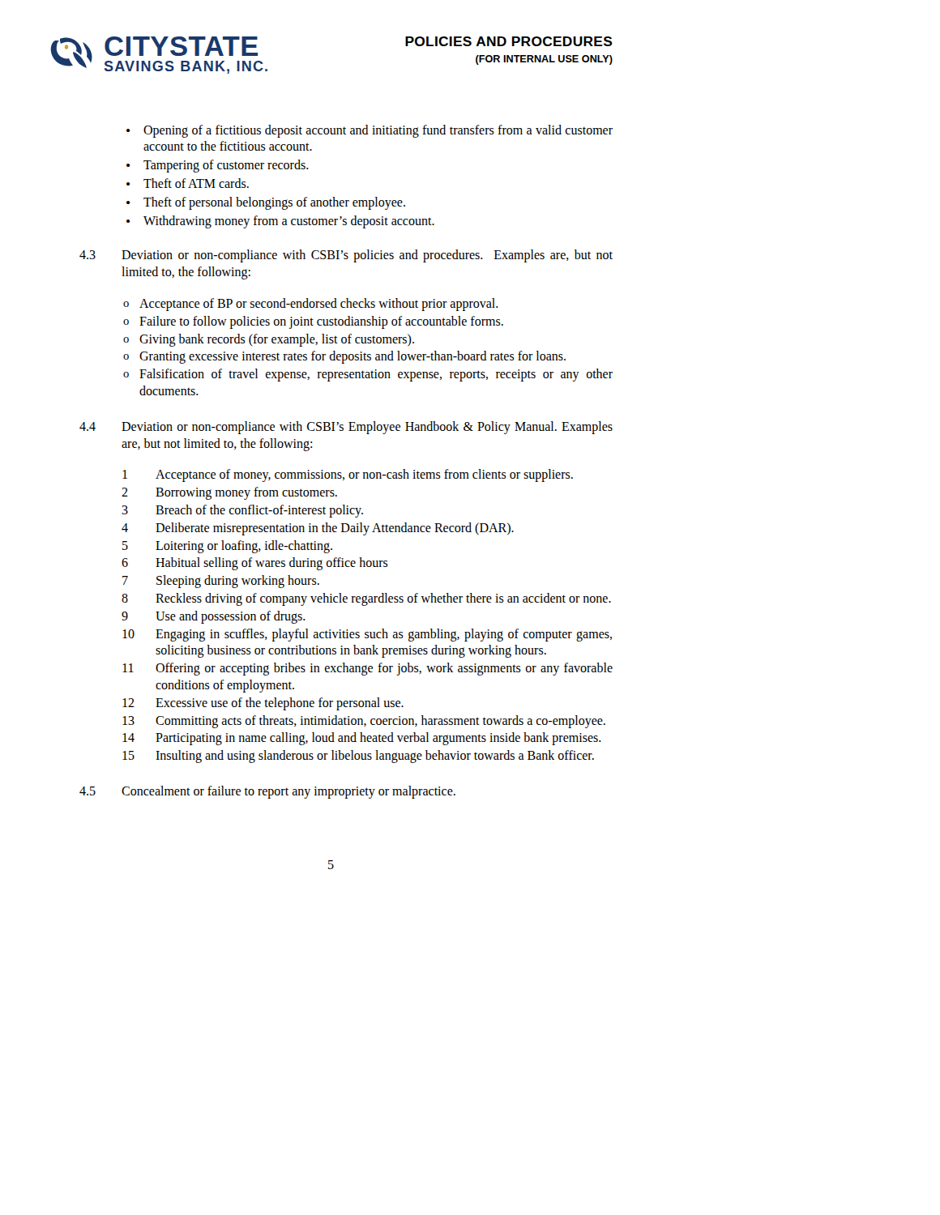CITYSTATE SAVINGS BANK, INC.
POLICIES AND PROCEDURES
(FOR INTERNAL USE ONLY)
Opening of a fictitious deposit account and initiating fund transfers from a valid customer account to the fictitious account.
Tampering of customer records.
Theft of ATM cards.
Theft of personal belongings of another employee.
Withdrawing money from a customer’s deposit account.
4.3
Deviation or non-compliance with CSBI’s policies and procedures. Examples are, but not limited to, the following:
Acceptance of BP or second-endorsed checks without prior approval.
Failure to follow policies on joint custodianship of accountable forms.
Giving bank records (for example, list of customers).
Granting excessive interest rates for deposits and lower-than-board rates for loans.
Falsification of travel expense, representation expense, reports, receipts or any other documents.
4.4
Deviation or non-compliance with CSBI’s Employee Handbook & Policy Manual. Examples are, but not limited to, the following:
Acceptance of money, commissions, or non-cash items from clients or suppliers.
Borrowing money from customers.
Breach of the conflict-of-interest policy.
Deliberate misrepresentation in the Daily Attendance Record (DAR).
Loitering or loafing, idle-chatting.
Habitual selling of wares during office hours
Sleeping during working hours.
Reckless driving of company vehicle regardless of whether there is an accident or none.
Use and possession of drugs.
Engaging in scuffles, playful activities such as gambling, playing of computer games, soliciting business or contributions in bank premises during working hours.
Offering or accepting bribes in exchange for jobs, work assignments or any favorable conditions of employment.
Excessive use of the telephone for personal use.
Committing acts of threats, intimidation, coercion, harassment towards a co-employee.
Participating in name calling, loud and heated verbal arguments inside bank premises.
Insulting and using slanderous or libelous language behavior towards a Bank officer.
4.5
Concealment or failure to report any impropriety or malpractice.
5